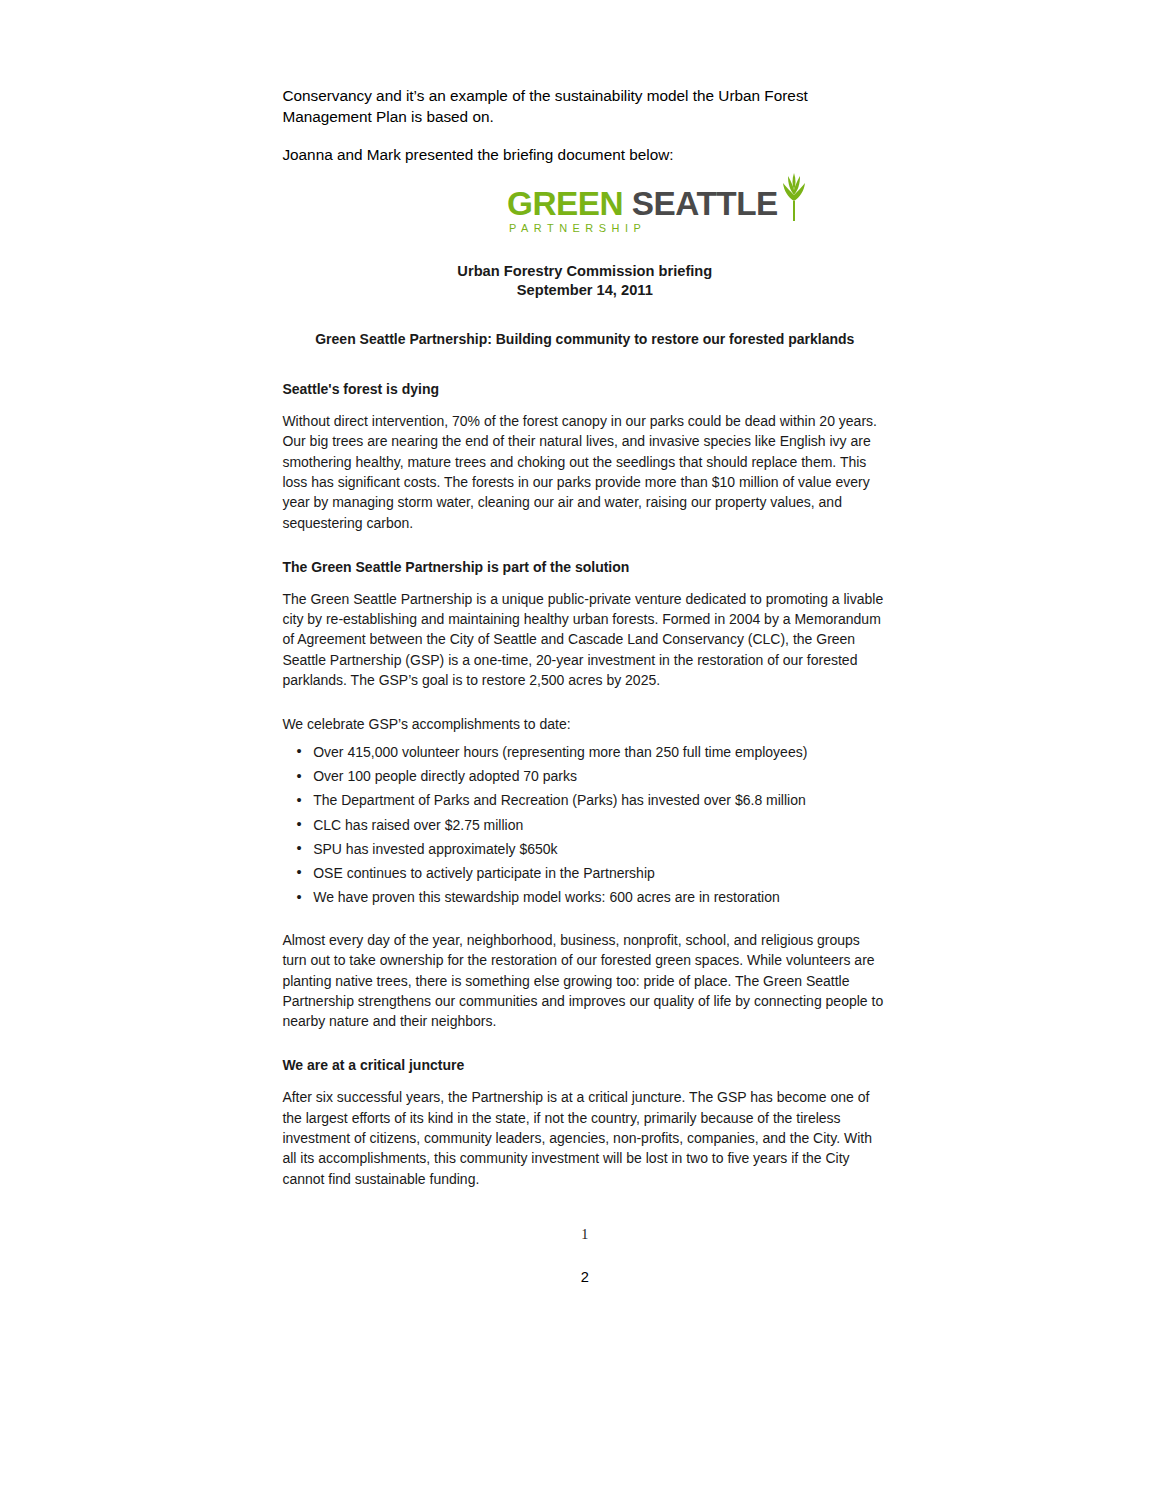Conservancy and it’s an example of the sustainability model the Urban Forest Management Plan is based on.
Joanna and Mark presented the briefing document below:
GREEN SEATTLE
PARTNERSHIP
Urban Forestry Commission briefing
September 14, 2011
Green Seattle Partnership: Building community to restore our forested parklands
Seattle's forest is dying
Without direct intervention, 70% of the forest canopy in our parks could be dead within 20 years. Our big trees are nearing the end of their natural lives, and invasive species like English ivy are smothering healthy, mature trees and choking out the seedlings that should replace them. This loss has significant costs. The forests in our parks provide more than $10 million of value every year by managing storm water, cleaning our air and water, raising our property values, and sequestering carbon.
The Green Seattle Partnership is part of the solution
The Green Seattle Partnership is a unique public-private venture dedicated to promoting a livable city by re-establishing and maintaining healthy urban forests. Formed in 2004 by a Memorandum of Agreement between the City of Seattle and Cascade Land Conservancy (CLC), the Green Seattle Partnership (GSP) is a one-time, 20-year investment in the restoration of our forested parklands. The GSP’s goal is to restore 2,500 acres by 2025.
We celebrate GSP’s accomplishments to date:
Over 415,000 volunteer hours (representing more than 250 full time employees)
Over 100 people directly adopted 70 parks
The Department of Parks and Recreation (Parks) has invested over $6.8 million
CLC has raised over $2.75 million
SPU has invested approximately $650k
OSE continues to actively participate in the Partnership
We have proven this stewardship model works: 600 acres are in restoration
Almost every day of the year, neighborhood, business, nonprofit, school, and religious groups turn out to take ownership for the restoration of our forested green spaces. While volunteers are planting native trees, there is something else growing too: pride of place. The Green Seattle Partnership strengthens our communities and improves our quality of life by connecting people to nearby nature and their neighbors.
We are at a critical juncture
After six successful years, the Partnership is at a critical juncture. The GSP has become one of the largest efforts of its kind in the state, if not the country, primarily because of the tireless investment of citizens, community leaders, agencies, non-profits, companies, and the City. With all its accomplishments, this community investment will be lost in two to five years if the City cannot find sustainable funding.
1
2